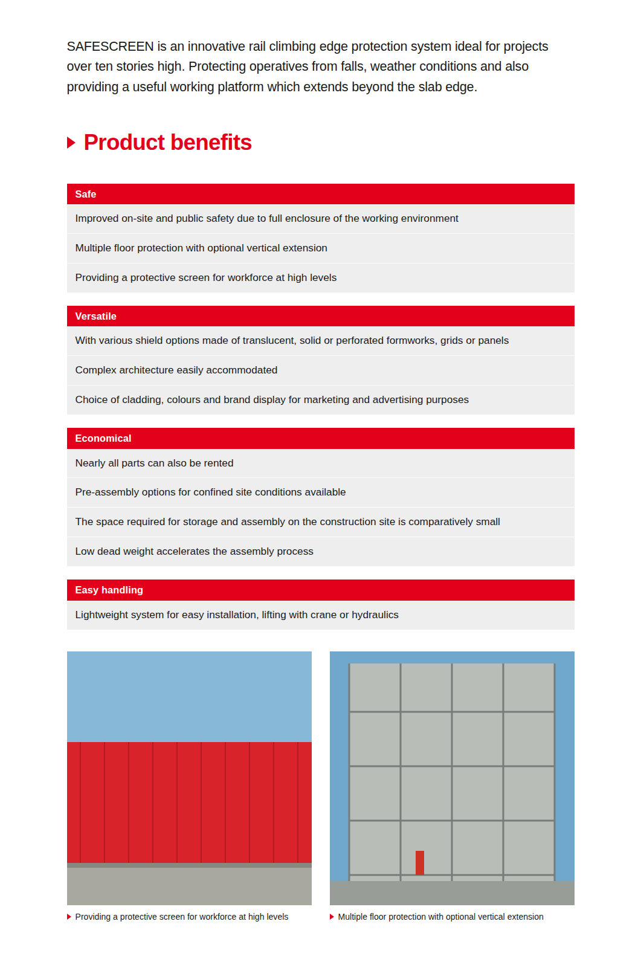SAFESCREEN is an innovative rail climbing edge protection system ideal for projects over ten stories high. Protecting operatives from falls, weather conditions and also providing a useful working platform which extends beyond the slab edge.
Product benefits
Safe
Improved on-site and public safety due to full enclosure of the working environment
Multiple floor protection with optional vertical extension
Providing a protective screen for workforce at high levels
Versatile
With various shield options made of translucent, solid or perforated formworks, grids or panels
Complex architecture easily accommodated
Choice of cladding, colours and brand display for marketing and advertising purposes
Economical
Nearly all parts can also be rented
Pre-assembly options for confined site conditions available
The space required for storage and assembly on the construction site is comparatively small
Low dead weight accelerates the assembly process
Easy handling
Lightweight system for easy installation, lifting with crane or hydraulics
Providing a protective screen for workforce at high levels
Multiple floor protection with optional vertical extension